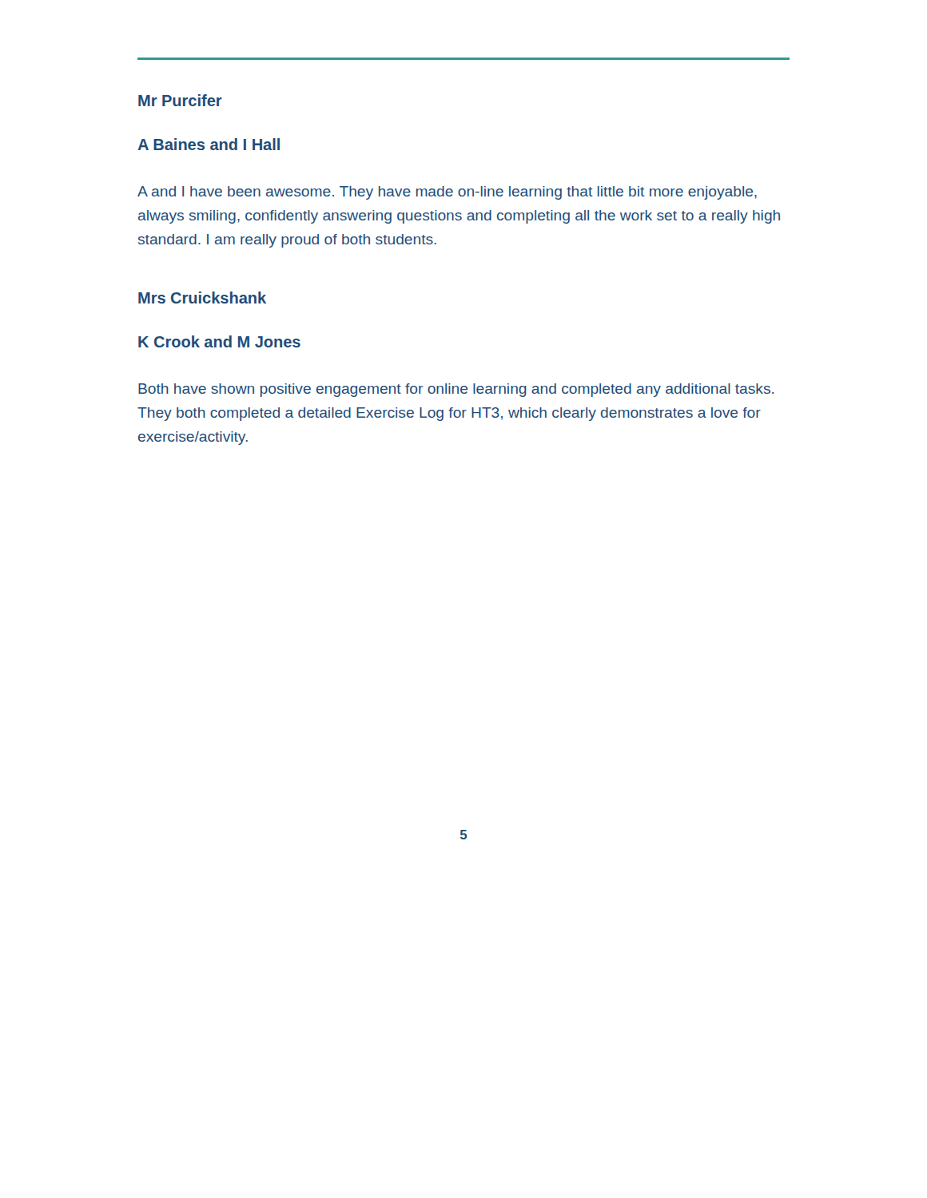Mr Purcifer
A Baines and I Hall
A and I have been awesome. They have made on-line learning that little bit more enjoyable, always smiling, confidently answering questions and completing all the work set to a really high standard. I am really proud of both students.
Mrs Cruickshank
K Crook and M Jones
Both have shown positive engagement for online learning and completed any additional tasks. They both completed a detailed Exercise Log for HT3, which clearly demonstrates a love for exercise/activity.
5